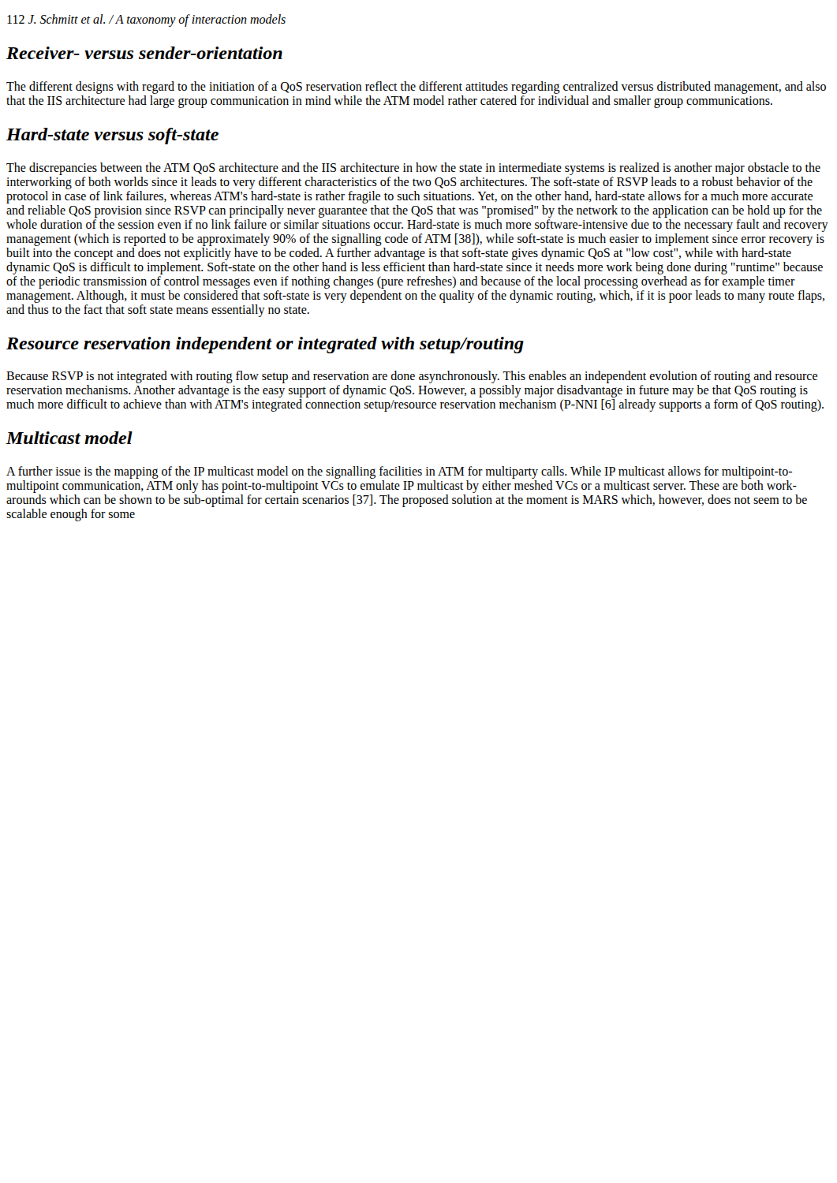112 J. Schmitt et al. / A taxonomy of interaction models
Receiver- versus sender-orientation
The different designs with regard to the initiation of a QoS reservation reflect the different attitudes regarding centralized versus distributed management, and also that the IIS architecture had large group communication in mind while the ATM model rather catered for individual and smaller group communications.
Hard-state versus soft-state
The discrepancies between the ATM QoS architecture and the IIS architecture in how the state in intermediate systems is realized is another major obstacle to the interworking of both worlds since it leads to very different characteristics of the two QoS architectures. The soft-state of RSVP leads to a robust behavior of the protocol in case of link failures, whereas ATM's hard-state is rather fragile to such situations. Yet, on the other hand, hard-state allows for a much more accurate and reliable QoS provision since RSVP can principally never guarantee that the QoS that was "promised" by the network to the application can be hold up for the whole duration of the session even if no link failure or similar situations occur. Hard-state is much more software-intensive due to the necessary fault and recovery management (which is reported to be approximately 90% of the signalling code of ATM [38]), while soft-state is much easier to implement since error recovery is built into the concept and does not explicitly have to be coded. A further advantage is that soft-state gives dynamic QoS at "low cost", while with hard-state dynamic QoS is difficult to implement. Soft-state on the other hand is less efficient than hard-state since it needs more work being done during "runtime" because of the periodic transmission of control messages even if nothing changes (pure refreshes) and because of the local processing overhead as for example timer management. Although, it must be considered that soft-state is very dependent on the quality of the dynamic routing, which, if it is poor leads to many route flaps, and thus to the fact that soft state means essentially no state.
Resource reservation independent or integrated with setup/routing
Because RSVP is not integrated with routing flow setup and reservation are done asynchronously. This enables an independent evolution of routing and resource reservation mechanisms. Another advantage is the easy support of dynamic QoS. However, a possibly major disadvantage in future may be that QoS routing is much more difficult to achieve than with ATM's integrated connection setup/resource reservation mechanism (P-NNI [6] already supports a form of QoS routing).
Multicast model
A further issue is the mapping of the IP multicast model on the signalling facilities in ATM for multiparty calls. While IP multicast allows for multipoint-to-multipoint communication, ATM only has point-to-multipoint VCs to emulate IP multicast by either meshed VCs or a multicast server. These are both work-arounds which can be shown to be sub-optimal for certain scenarios [37]. The proposed solution at the moment is MARS which, however, does not seem to be scalable enough for some